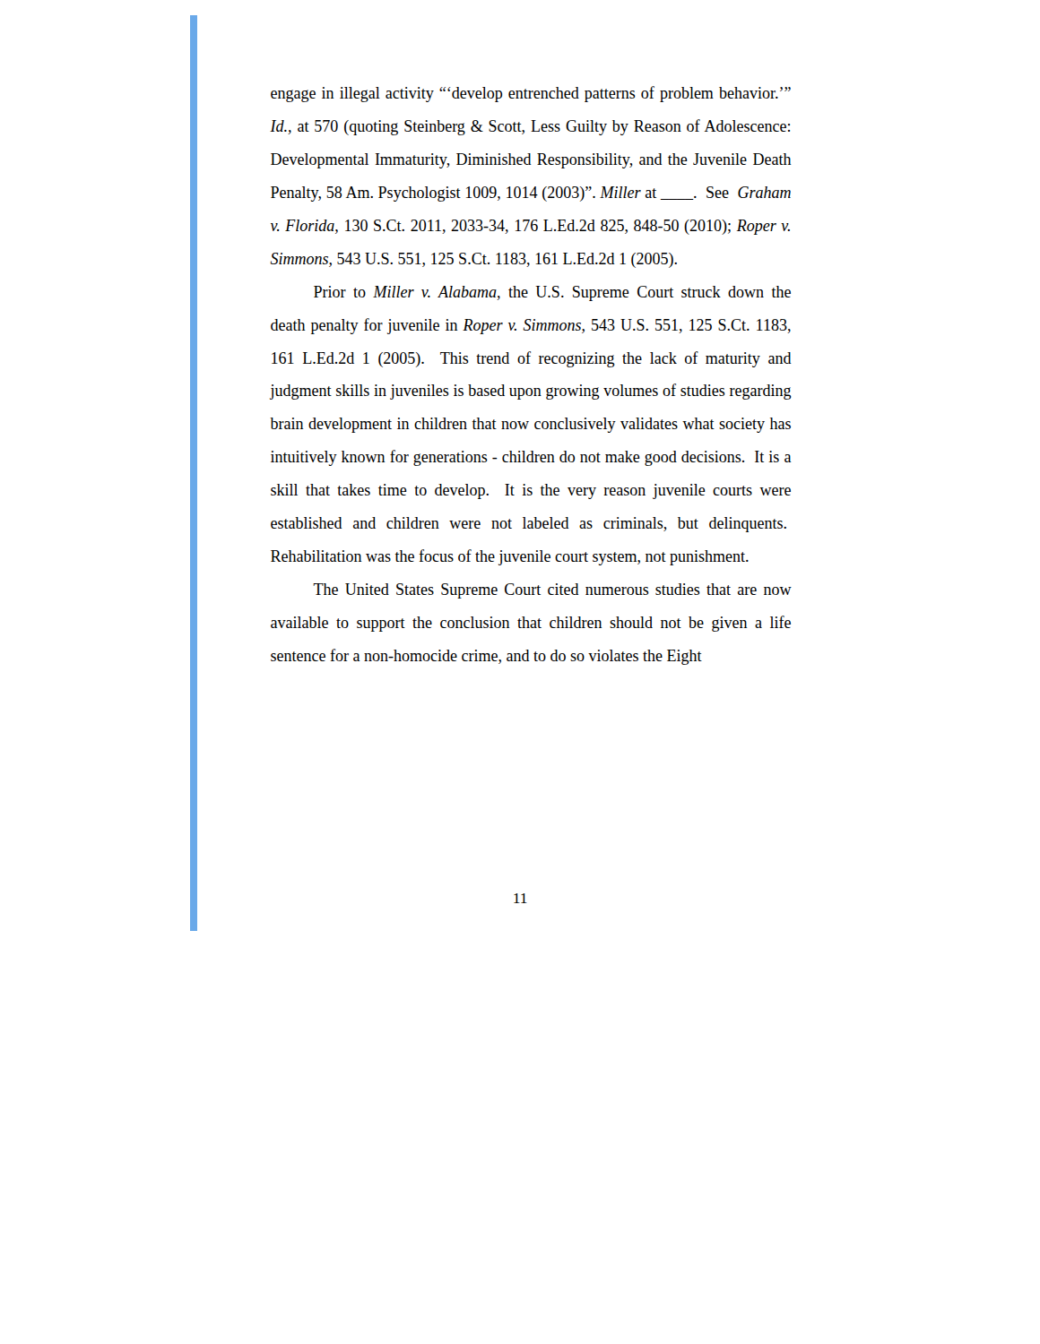engage in illegal activity “‘develop entrenched patterns of problem behavior.’” Id., at 570 (quoting Steinberg & Scott, Less Guilty by Reason of Adolescence: Developmental Immaturity, Diminished Responsibility, and the Juvenile Death Penalty, 58 Am. Psychologist 1009, 1014 (2003)”. Miller at ____. See Graham v. Florida, 130 S.Ct. 2011, 2033-34, 176 L.Ed.2d 825, 848-50 (2010); Roper v. Simmons, 543 U.S. 551, 125 S.Ct. 1183, 161 L.Ed.2d 1 (2005).
Prior to Miller v. Alabama, the U.S. Supreme Court struck down the death penalty for juvenile in Roper v. Simmons, 543 U.S. 551, 125 S.Ct. 1183, 161 L.Ed.2d 1 (2005). This trend of recognizing the lack of maturity and judgment skills in juveniles is based upon growing volumes of studies regarding brain development in children that now conclusively validates what society has intuitively known for generations - children do not make good decisions. It is a skill that takes time to develop. It is the very reason juvenile courts were established and children were not labeled as criminals, but delinquents. Rehabilitation was the focus of the juvenile court system, not punishment.
The United States Supreme Court cited numerous studies that are now available to support the conclusion that children should not be given a life sentence for a non-homocide crime, and to do so violates the Eight
11